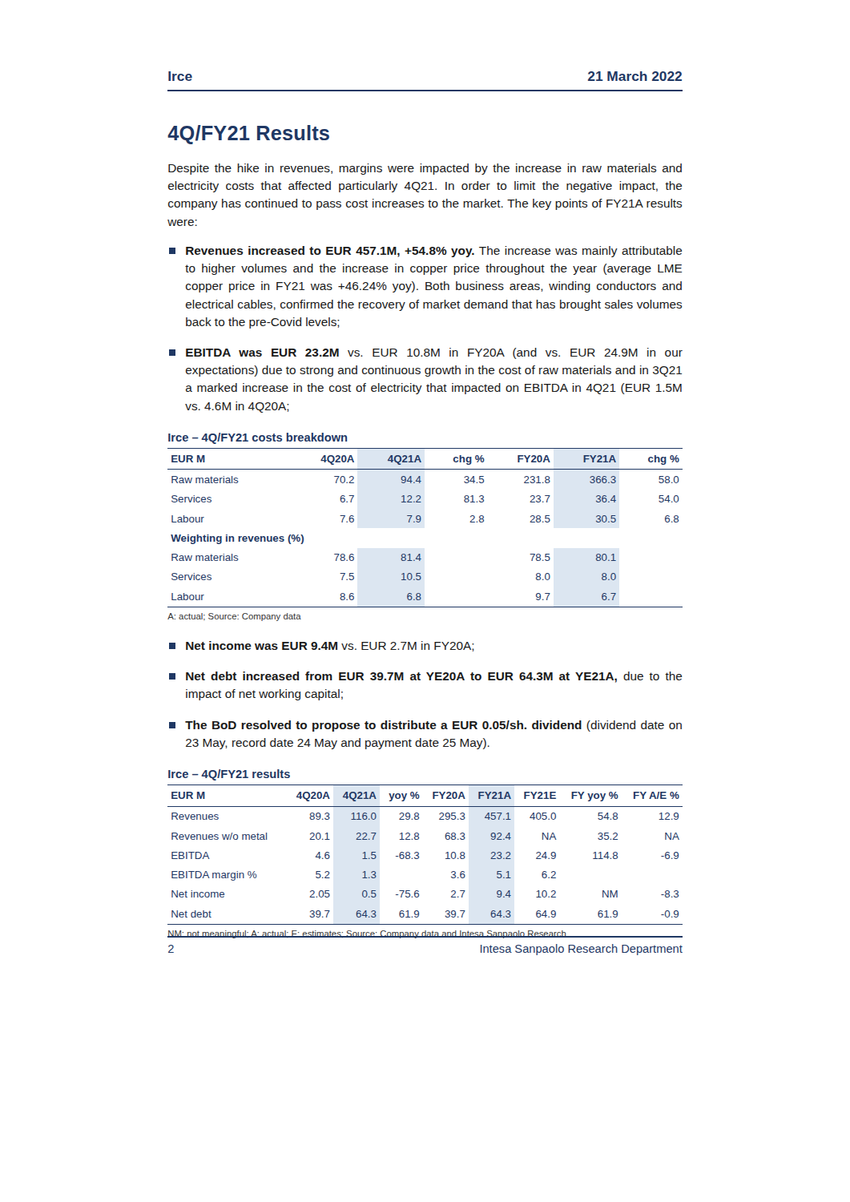Irce
21 March 2022
4Q/FY21 Results
Despite the hike in revenues, margins were impacted by the increase in raw materials and electricity costs that affected particularly 4Q21. In order to limit the negative impact, the company has continued to pass cost increases to the market. The key points of FY21A results were:
Revenues increased to EUR 457.1M, +54.8% yoy. The increase was mainly attributable to higher volumes and the increase in copper price throughout the year (average LME copper price in FY21 was +46.24% yoy). Both business areas, winding conductors and electrical cables, confirmed the recovery of market demand that has brought sales volumes back to the pre-Covid levels;
EBITDA was EUR 23.2M vs. EUR 10.8M in FY20A (and vs. EUR 24.9M in our expectations) due to strong and continuous growth in the cost of raw materials and in 3Q21 a marked increase in the cost of electricity that impacted on EBITDA in 4Q21 (EUR 1.5M vs. 4.6M in 4Q20A;
Irce – 4Q/FY21 costs breakdown
| EUR M | 4Q20A | 4Q21A | chg % | FY20A | FY21A | chg % |
| --- | --- | --- | --- | --- | --- | --- |
| Raw materials | 70.2 | 94.4 | 34.5 | 231.8 | 366.3 | 58.0 |
| Services | 6.7 | 12.2 | 81.3 | 23.7 | 36.4 | 54.0 |
| Labour | 7.6 | 7.9 | 2.8 | 28.5 | 30.5 | 6.8 |
| Weighting in revenues (%) |
| Raw materials | 78.6 | 81.4 | | 78.5 | 80.1 | |
| Services | 7.5 | 10.5 | | 8.0 | 8.0 | |
| Labour | 8.6 | 6.8 | | 9.7 | 6.7 | |
A: actual; Source: Company data
Net income was EUR 9.4M vs. EUR 2.7M in FY20A;
Net debt increased from EUR 39.7M at YE20A to EUR 64.3M at YE21A, due to the impact of net working capital;
The BoD resolved to propose to distribute a EUR 0.05/sh. dividend (dividend date on 23 May, record date 24 May and payment date 25 May).
Irce – 4Q/FY21 results
| EUR M | 4Q20A | 4Q21A | yoy % | FY20A | FY21A | FY21E | FY yoy % | FY A/E % |
| --- | --- | --- | --- | --- | --- | --- | --- | --- |
| Revenues | 89.3 | 116.0 | 29.8 | 295.3 | 457.1 | 405.0 | 54.8 | 12.9 |
| Revenues w/o metal | 20.1 | 22.7 | 12.8 | 68.3 | 92.4 | NA | 35.2 | NA |
| EBITDA | 4.6 | 1.5 | -68.3 | 10.8 | 23.2 | 24.9 | 114.8 | -6.9 |
| EBITDA margin % | 5.2 | 1.3 | | 3.6 | 5.1 | 6.2 | | |
| Net income | 2.05 | 0.5 | -75.6 | 2.7 | 9.4 | 10.2 | NM | -8.3 |
| Net debt | 39.7 | 64.3 | 61.9 | 39.7 | 64.3 | 64.9 | 61.9 | -0.9 |
NM: not meaningful; A: actual; E: estimates; Source: Company data and Intesa Sanpaolo Research
2
Intesa Sanpaolo Research Department